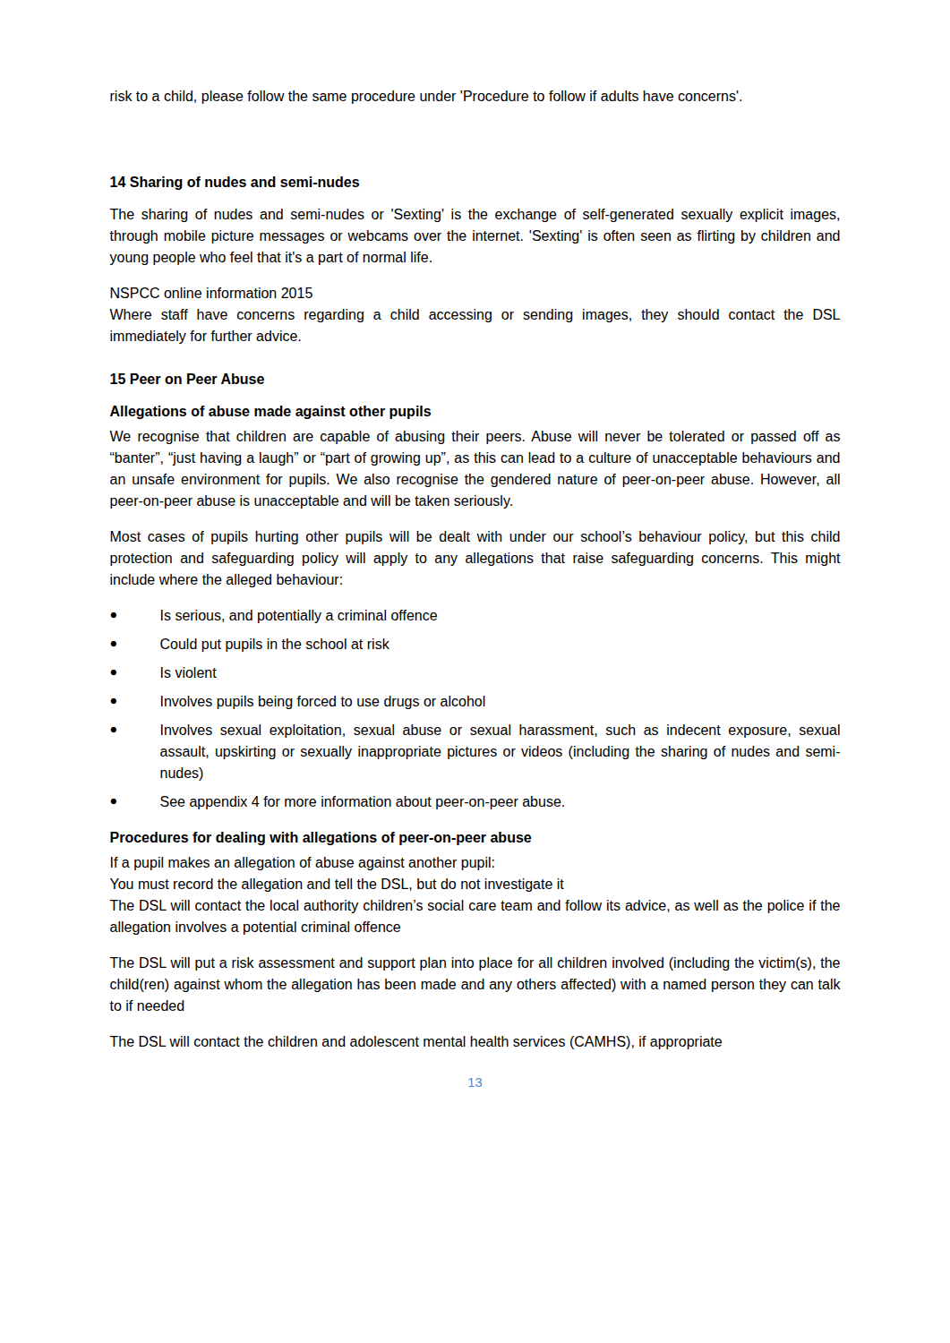risk to a child, please follow the same procedure under 'Procedure to follow if adults have concerns'.
14 Sharing of nudes and semi-nudes
The sharing of nudes and semi-nudes or 'Sexting' is the exchange of self-generated sexually explicit images, through mobile picture messages or webcams over the internet. 'Sexting' is often seen as flirting by children and young people who feel that it's a part of normal life.
NSPCC online information 2015
Where staff have concerns regarding a child accessing or sending images, they should contact the DSL immediately for further advice.
15 Peer on Peer Abuse
Allegations of abuse made against other pupils
We recognise that children are capable of abusing their peers. Abuse will never be tolerated or passed off as “banter”, “just having a laugh” or “part of growing up”, as this can lead to a culture of unacceptable behaviours and an unsafe environment for pupils. We also recognise the gendered nature of peer-on-peer abuse. However, all peer-on-peer abuse is unacceptable and will be taken seriously.
Most cases of pupils hurting other pupils will be dealt with under our school’s behaviour policy, but this child protection and safeguarding policy will apply to any allegations that raise safeguarding concerns. This might include where the alleged behaviour:
Is serious, and potentially a criminal offence
Could put pupils in the school at risk
Is violent
Involves pupils being forced to use drugs or alcohol
Involves sexual exploitation, sexual abuse or sexual harassment, such as indecent exposure, sexual assault, upskirting or sexually inappropriate pictures or videos (including the sharing of nudes and semi-nudes)
See appendix 4 for more information about peer-on-peer abuse.
Procedures for dealing with allegations of peer-on-peer abuse
If a pupil makes an allegation of abuse against another pupil:
You must record the allegation and tell the DSL, but do not investigate it
The DSL will contact the local authority children’s social care team and follow its advice, as well as the police if the allegation involves a potential criminal offence
The DSL will put a risk assessment and support plan into place for all children involved (including the victim(s), the child(ren) against whom the allegation has been made and any others affected) with a named person they can talk to if needed
The DSL will contact the children and adolescent mental health services (CAMHS), if appropriate
13